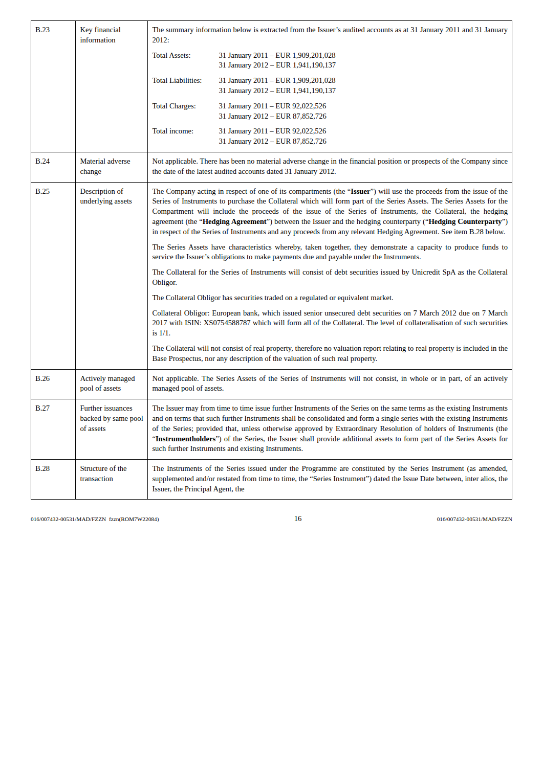| B.23 | Key financial information | The summary information below is extracted from the Issuer’s audited accounts as at 31 January 2011 and 31 January 2012: Total Assets: 31 January 2011 – EUR 1,909,201,028 31 January 2012 – EUR 1,941,190,137 Total Liabilities: 31 January 2011 – EUR 1,909,201,028 31 January 2012 – EUR 1,941,190,137 Total Charges: 31 January 2011 – EUR 92,022,526 31 January 2012 – EUR 87,852,726 Total income: 31 January 2011 – EUR 92,022,526 31 January 2012 – EUR 87,852,726 |
| B.24 | Material adverse change | Not applicable. There has been no material adverse change in the financial position or prospects of the Company since the date of the latest audited accounts dated 31 January 2012. |
| B.25 | Description of underlying assets | The Company acting in respect of one of its compartments (the “ Issuer ”) will use the proceeds from the issue of the Series of Instruments to purchase the Collateral which will form part of the Series Assets. The Series Assets for the Compartment will include the proceeds of the issue of the Series of Instruments, the Collateral, the hedging agreement (the “ Hedging Agreement ”) between the Issuer and the hedging counterparty (“ Hedging Counterparty ”) in respect of the Series of Instruments and any proceeds from any relevant Hedging Agreement. See item B.28 below. The Series Assets have characteristics whereby, taken together, they demonstrate a capacity to produce funds to service the Issuer’s obligations to make payments due and payable under the Instruments. The Collateral for the Series of Instruments will consist of debt securities issued by Unicredit SpA as the Collateral Obligor. The Collateral Obligor has securities traded on a regulated or equivalent market. Collateral Obligor: European bank, which issued senior unsecured debt securities on 7 March 2012 due on 7 March 2017 with ISIN: XS0754588787 which will form all of the Collateral. The level of collateralisation of such securities is 1/1. The Collateral will not consist of real property, therefore no valuation report relating to real property is included in the Base Prospectus, nor any description of the valuation of such real property. |
| B.26 | Actively managed pool of assets | Not applicable. The Series Assets of the Series of Instruments will not consist, in whole or in part, of an actively managed pool of assets. |
| B.27 | Further issuances backed by same pool of assets | The Issuer may from time to time issue further Instruments of the Series on the same terms as the existing Instruments and on terms that such further Instruments shall be consolidated and form a single series with the existing Instruments of the Series; provided that, unless otherwise approved by Extraordinary Resolution of holders of Instruments (the “ Instrumentholders ”) of the Series, the Issuer shall provide additional assets to form part of the Series Assets for such further Instruments and existing Instruments. |
| B.28 | Structure of the transaction | The Instruments of the Series issued under the Programme are constituted by the Series Instrument (as amended, supplemented and/or restated from time to time, the “Series Instrument”) dated the Issue Date between, inter alios, the Issuer, the Principal Agent, the |
016/007432-00531/MAD/FZZN fzzn(ROM7W22084)
16
016/007432-00531/MAD/FZZN